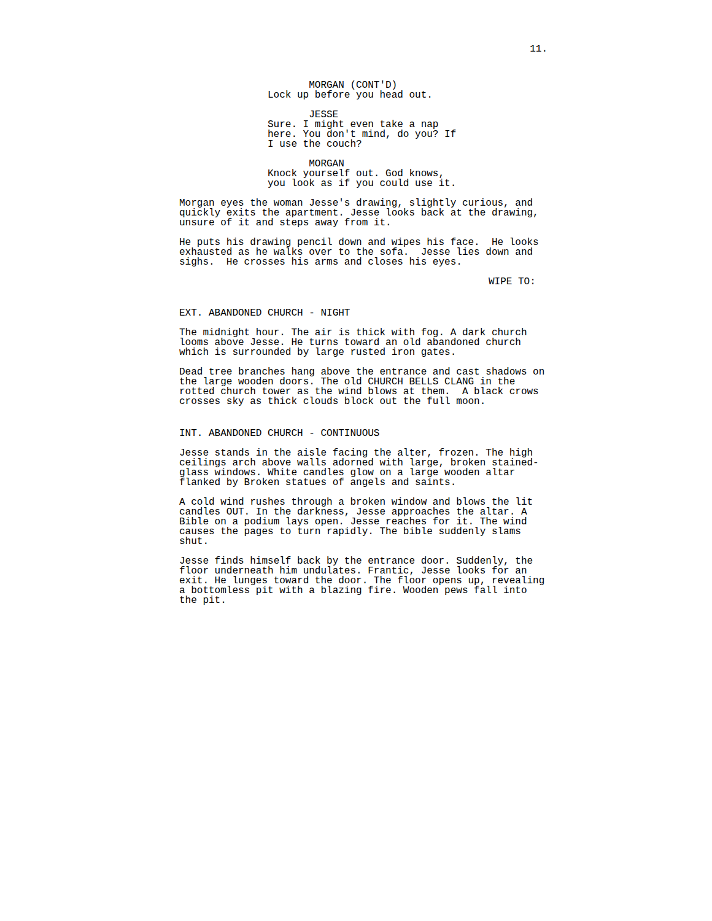11.
MORGAN (CONT'D)
Lock up before you head out.
JESSE
Sure. I might even take a nap here. You don't mind, do you? If I use the couch?
MORGAN
Knock yourself out. God knows, you look as if you could use it.
Morgan eyes the woman Jesse's drawing, slightly curious, and quickly exits the apartment. Jesse looks back at the drawing, unsure of it and steps away from it.
He puts his drawing pencil down and wipes his face. He looks exhausted as he walks over to the sofa. Jesse lies down and sighs. He crosses his arms and closes his eyes.
WIPE TO:
EXT. ABANDONED CHURCH - NIGHT
The midnight hour. The air is thick with fog. A dark church looms above Jesse. He turns toward an old abandoned church which is surrounded by large rusted iron gates.
Dead tree branches hang above the entrance and cast shadows on the large wooden doors. The old CHURCH BELLS CLANG in the rotted church tower as the wind blows at them. A black crows crosses sky as thick clouds block out the full moon.
INT. ABANDONED CHURCH - CONTINUOUS
Jesse stands in the aisle facing the alter, frozen. The high ceilings arch above walls adorned with large, broken stained-glass windows. White candles glow on a large wooden altar flanked by Broken statues of angels and saints.
A cold wind rushes through a broken window and blows the lit candles OUT. In the darkness, Jesse approaches the altar. A Bible on a podium lays open. Jesse reaches for it. The wind causes the pages to turn rapidly. The bible suddenly slams shut.
Jesse finds himself back by the entrance door. Suddenly, the floor underneath him undulates. Frantic, Jesse looks for an exit. He lunges toward the door. The floor opens up, revealing a bottomless pit with a blazing fire. Wooden pews fall into the pit.